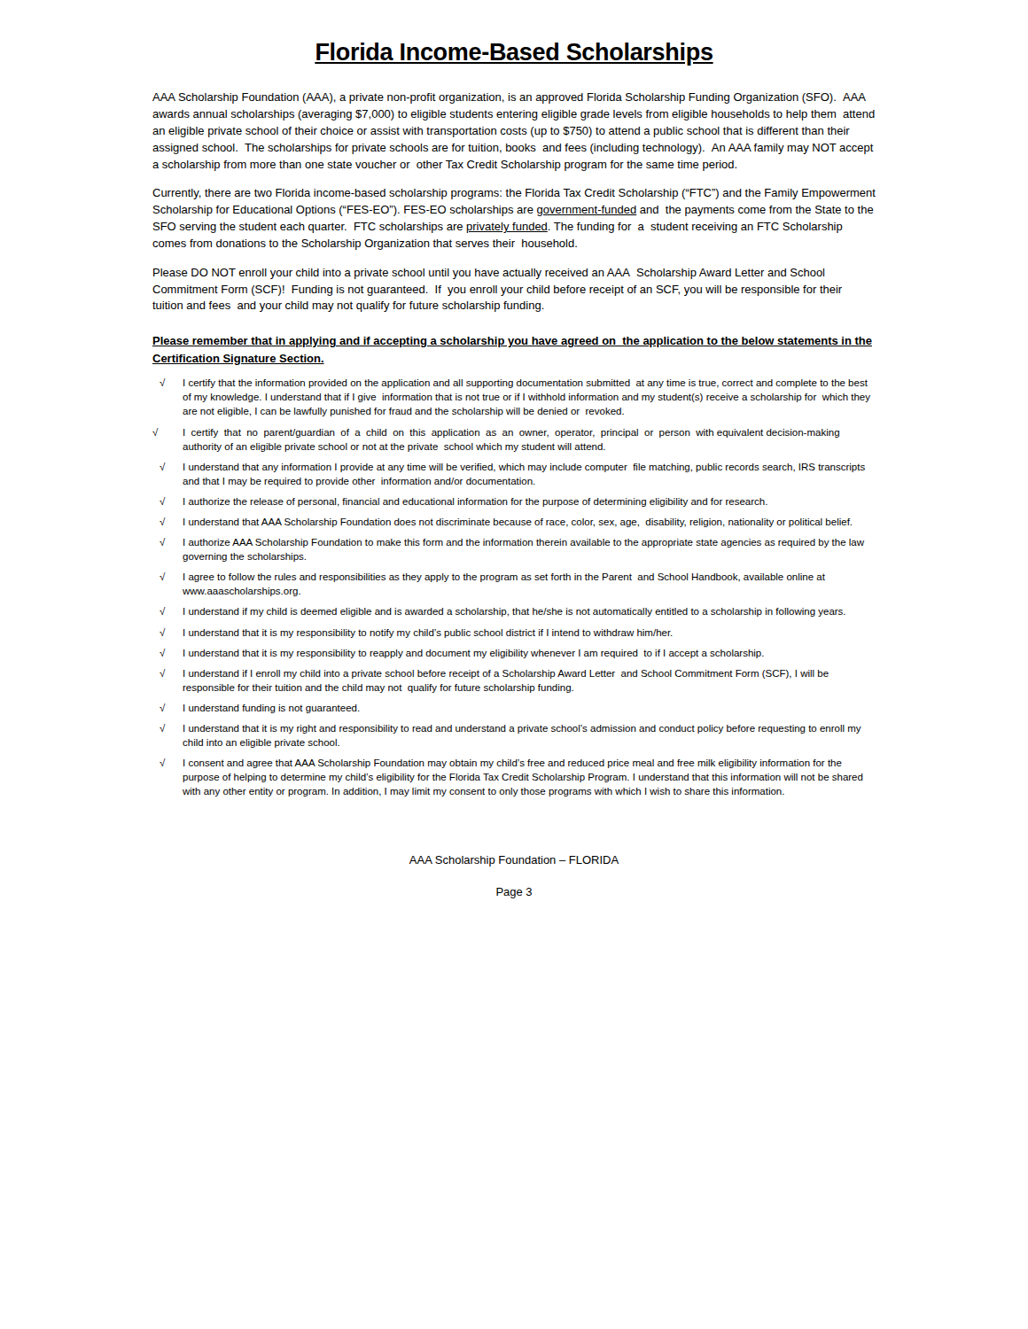Florida Income-Based Scholarships
AAA Scholarship Foundation (AAA), a private non-profit organization, is an approved Florida Scholarship Funding Organization (SFO). AAA awards annual scholarships (averaging $7,000) to eligible students entering eligible grade levels from eligible households to help them attend an eligible private school of their choice or assist with transportation costs (up to $750) to attend a public school that is different than their assigned school. The scholarships for private schools are for tuition, books and fees (including technology). An AAA family may NOT accept a scholarship from more than one state voucher or other Tax Credit Scholarship program for the same time period.
Currently, there are two Florida income-based scholarship programs: the Florida Tax Credit Scholarship (“FTC”) and the Family Empowerment Scholarship for Educational Options (“FES-EO”). FES-EO scholarships are government-funded and the payments come from the State to the SFO serving the student each quarter. FTC scholarships are privately funded. The funding for a student receiving an FTC Scholarship comes from donations to the Scholarship Organization that serves their household.
Please DO NOT enroll your child into a private school until you have actually received an AAA Scholarship Award Letter and School Commitment Form (SCF)! Funding is not guaranteed. If you enroll your child before receipt of an SCF, you will be responsible for their tuition and fees and your child may not qualify for future scholarship funding.
Please remember that in applying and if accepting a scholarship you have agreed on the application to the below statements in the Certification Signature Section.
I certify that the information provided on the application and all supporting documentation submitted at any time is true, correct and complete to the best of my knowledge. I understand that if I give information that is not true or if I withhold information and my student(s) receive a scholarship for which they are not eligible, I can be lawfully punished for fraud and the scholarship will be denied or revoked.
I certify that no parent/guardian of a child on this application as an owner, operator, principal or person with equivalent decision-making authority of an eligible private school or not at the private school which my student will attend.
I understand that any information I provide at any time will be verified, which may include computer file matching, public records search, IRS transcripts and that I may be required to provide other information and/or documentation.
I authorize the release of personal, financial and educational information for the purpose of determining eligibility and for research.
I understand that AAA Scholarship Foundation does not discriminate because of race, color, sex, age, disability, religion, nationality or political belief.
I authorize AAA Scholarship Foundation to make this form and the information therein available to the appropriate state agencies as required by the law governing the scholarships.
I agree to follow the rules and responsibilities as they apply to the program as set forth in the Parent and School Handbook, available online at www.aaascholarships.org.
I understand if my child is deemed eligible and is awarded a scholarship, that he/she is not automatically entitled to a scholarship in following years.
I understand that it is my responsibility to notify my child’s public school district if I intend to withdraw him/her.
I understand that it is my responsibility to reapply and document my eligibility whenever I am required to if I accept a scholarship.
I understand if I enroll my child into a private school before receipt of a Scholarship Award Letter and School Commitment Form (SCF), I will be responsible for their tuition and the child may not qualify for future scholarship funding.
I understand funding is not guaranteed.
I understand that it is my right and responsibility to read and understand a private school’s admission and conduct policy before requesting to enroll my child into an eligible private school.
I consent and agree that AAA Scholarship Foundation may obtain my child’s free and reduced price meal and free milk eligibility information for the purpose of helping to determine my child’s eligibility for the Florida Tax Credit Scholarship Program. I understand that this information will not be shared with any other entity or program. In addition, I may limit my consent to only those programs with which I wish to share this information.
AAA Scholarship Foundation – FLORIDA
Page 3